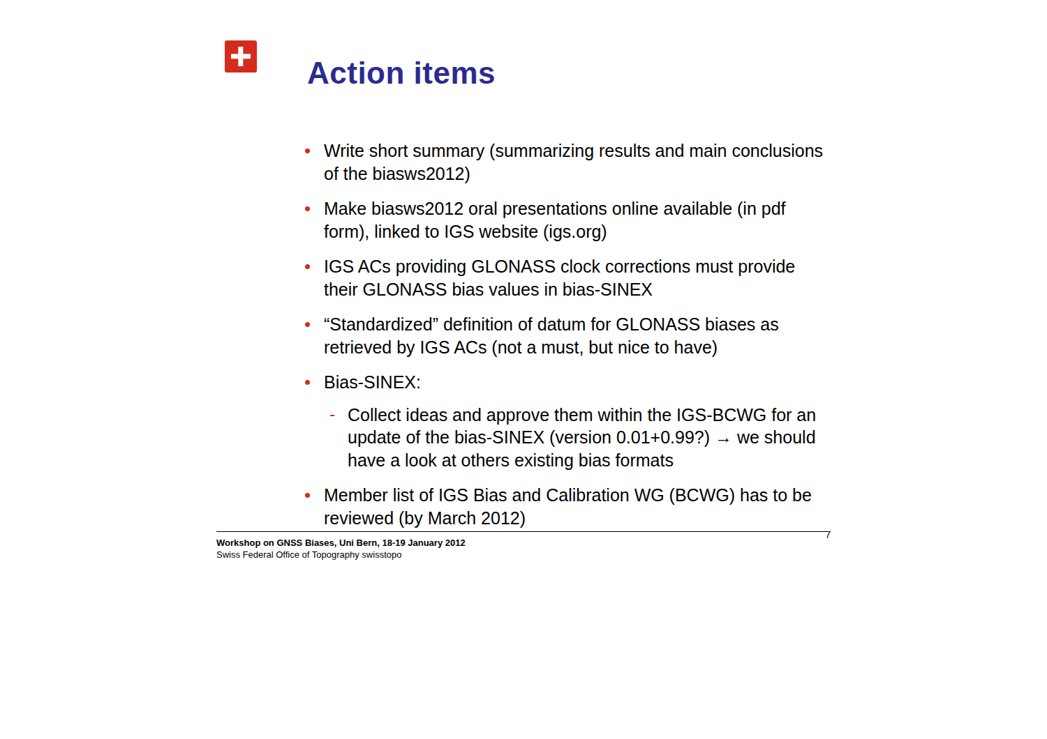Action items
Write short summary (summarizing results and main conclusions of the biasws2012)
Make biasws2012 oral presentations online available (in pdf form), linked to IGS website (igs.org)
IGS ACs providing GLONASS clock corrections must provide their GLONASS bias values in bias-SINEX
“Standardized” definition of datum for GLONASS biases as retrieved by IGS ACs (not a must, but nice to have)
Bias-SINEX:
Collect ideas and approve them within the IGS-BCWG for an update of the bias-SINEX (version 0.01+0.99?) → we should have a look at others existing bias formats
Member list of IGS Bias and Calibration WG (BCWG) has to be reviewed (by March 2012)
7
Workshop on GNSS Biases, Uni Bern, 18-19 January 2012
Swiss Federal Office of Topography swisstopo